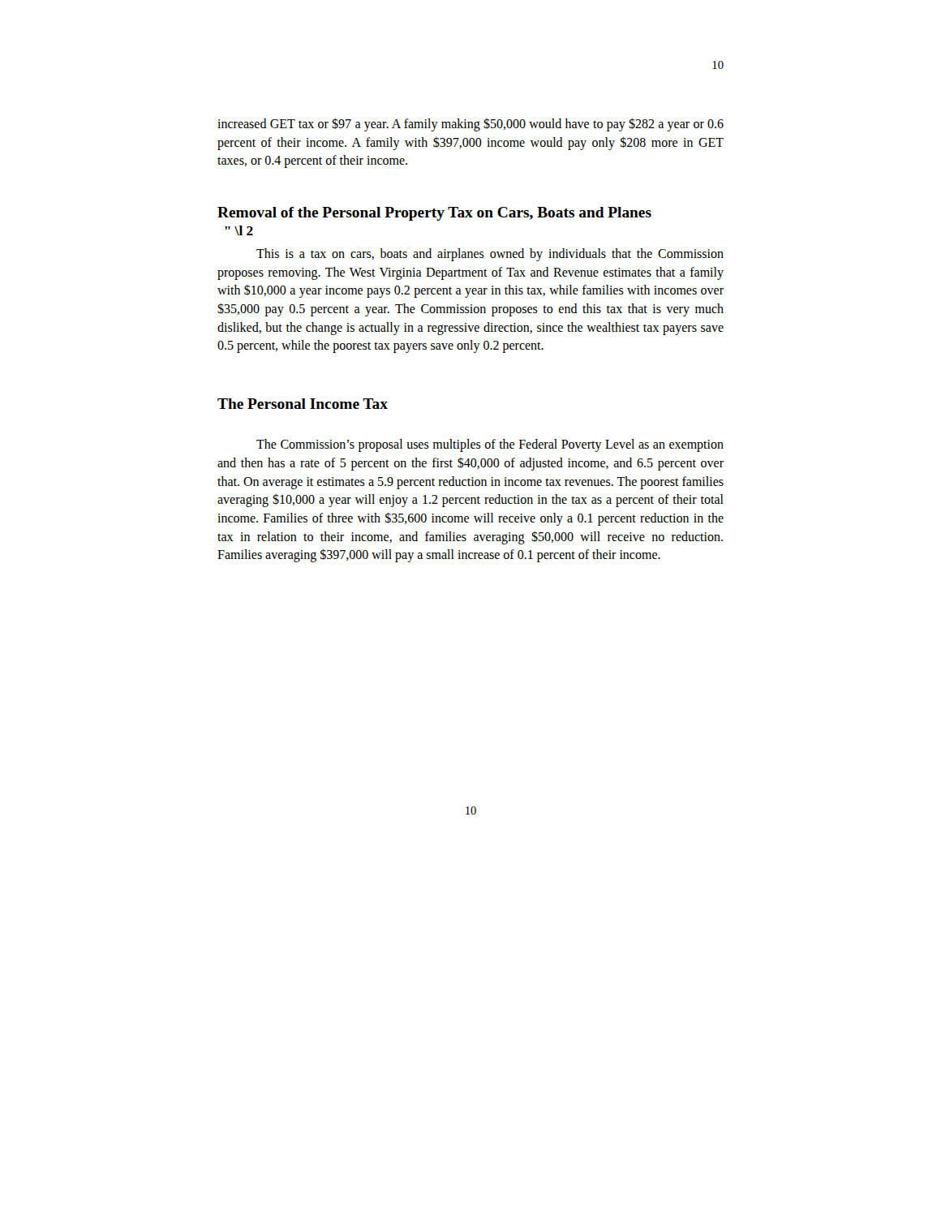10
increased GET tax or $97 a year. A family making $50,000 would have to pay $282 a year or 0.6 percent of their income. A family with $397,000 income would pay only $208 more in GET taxes, or 0.4 percent of their income.
Removal of the Personal Property Tax on Cars, Boats and Planes" \l 2
This is a tax on cars, boats and airplanes owned by individuals that the Commission proposes removing. The West Virginia Department of Tax and Revenue estimates that a family with $10,000 a year income pays 0.2 percent a year in this tax, while families with incomes over $35,000 pay 0.5 percent a year. The Commission proposes to end this tax that is very much disliked, but the change is actually in a regressive direction, since the wealthiest tax payers save 0.5 percent, while the poorest tax payers save only 0.2 percent.
The Personal Income Tax
The Commission’s proposal uses multiples of the Federal Poverty Level as an exemption and then has a rate of 5 percent on the first $40,000 of adjusted income, and 6.5 percent over that. On average it estimates a 5.9 percent reduction in income tax revenues. The poorest families averaging $10,000 a year will enjoy a 1.2 percent reduction in the tax as a percent of their total income. Families of three with $35,600 income will receive only a 0.1 percent reduction in the tax in relation to their income, and families averaging $50,000 will receive no reduction. Families averaging $397,000 will pay a small increase of 0.1 percent of their income.
10